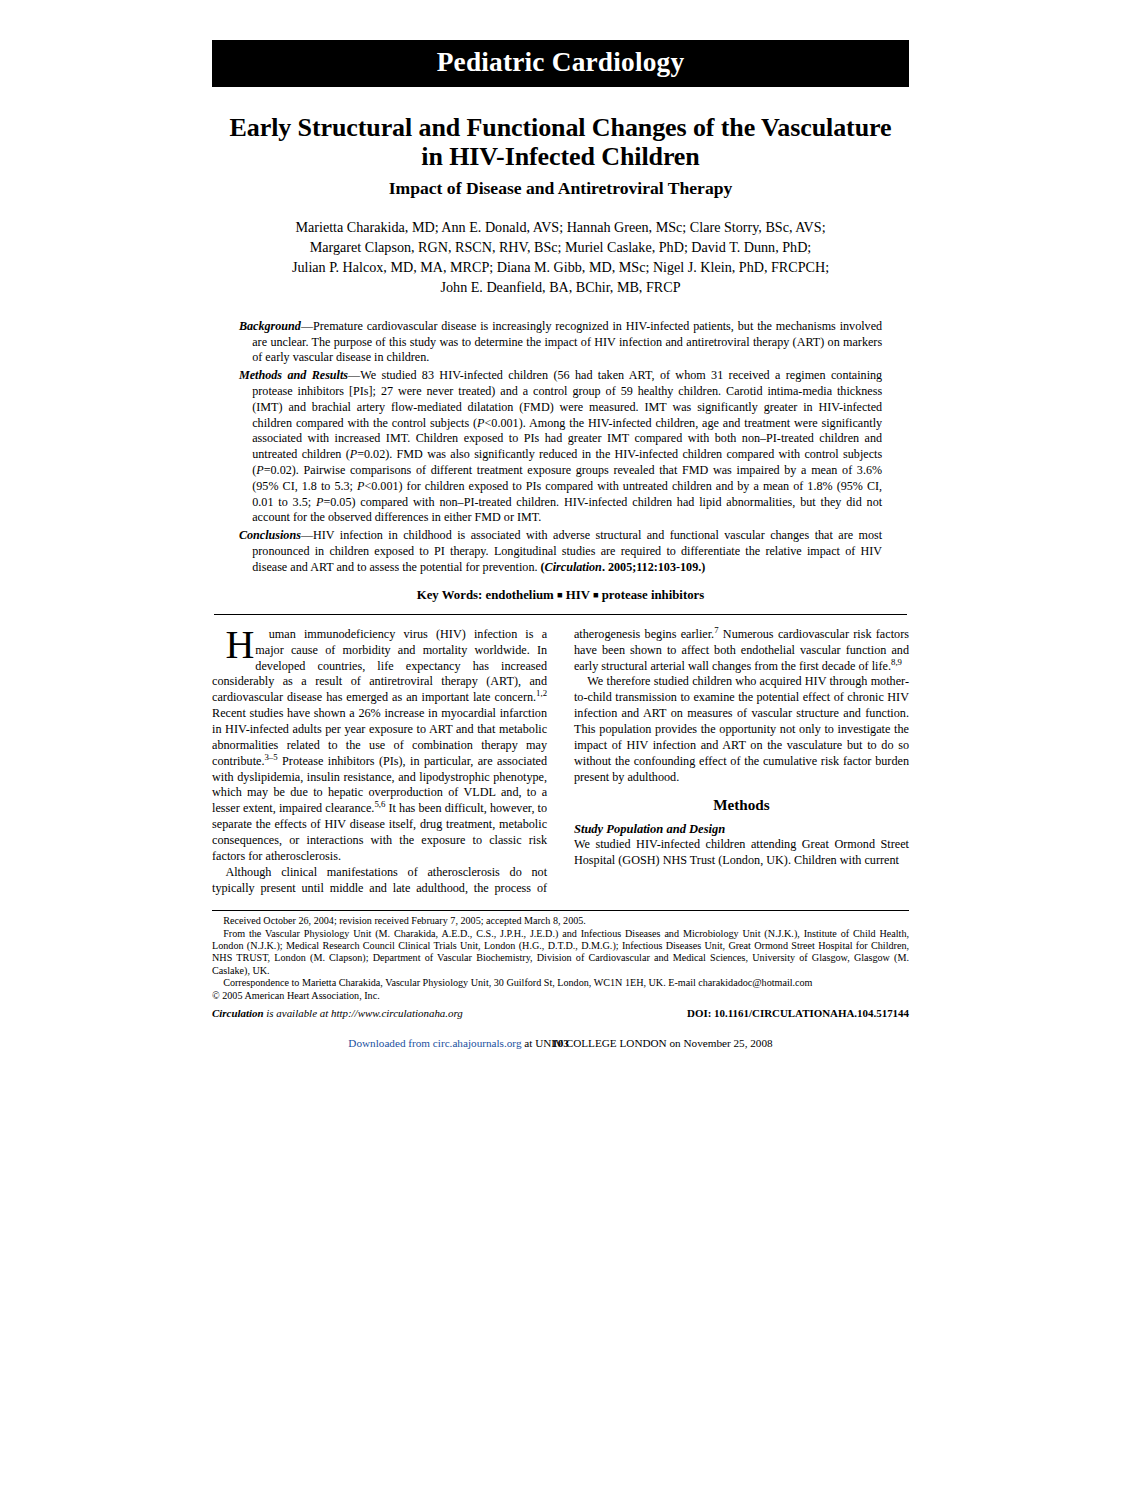Pediatric Cardiology
Early Structural and Functional Changes of the Vasculature
in HIV-Infected Children
Impact of Disease and Antiretroviral Therapy
Marietta Charakida, MD; Ann E. Donald, AVS; Hannah Green, MSc; Clare Storry, BSc, AVS;
Margaret Clapson, RGN, RSCN, RHV, BSc; Muriel Caslake, PhD; David T. Dunn, PhD;
Julian P. Halcox, MD, MA, MRCP; Diana M. Gibb, MD, MSc; Nigel J. Klein, PhD, FRCPCH;
John E. Deanfield, BA, BChir, MB, FRCP
Background—Premature cardiovascular disease is increasingly recognized in HIV-infected patients, but the mechanisms involved are unclear. The purpose of this study was to determine the impact of HIV infection and antiretroviral therapy (ART) on markers of early vascular disease in children.
Methods and Results—We studied 83 HIV-infected children (56 had taken ART, of whom 31 received a regimen containing protease inhibitors [PIs]; 27 were never treated) and a control group of 59 healthy children. Carotid intima-media thickness (IMT) and brachial artery flow-mediated dilatation (FMD) were measured. IMT was significantly greater in HIV-infected children compared with the control subjects (P<0.001). Among the HIV-infected children, age and treatment were significantly associated with increased IMT. Children exposed to PIs had greater IMT compared with both non–PI-treated children and untreated children (P=0.02). FMD was also significantly reduced in the HIV-infected children compared with control subjects (P=0.02). Pairwise comparisons of different treatment exposure groups revealed that FMD was impaired by a mean of 3.6% (95% CI, 1.8 to 5.3; P<0.001) for children exposed to PIs compared with untreated children and by a mean of 1.8% (95% CI, 0.01 to 3.5; P=0.05) compared with non–PI-treated children. HIV-infected children had lipid abnormalities, but they did not account for the observed differences in either FMD or IMT.
Conclusions—HIV infection in childhood is associated with adverse structural and functional vascular changes that are most pronounced in children exposed to PI therapy. Longitudinal studies are required to differentiate the relative impact of HIV disease and ART and to assess the potential for prevention. (Circulation. 2005;112:103-109.)
Key Words: endothelium ■ HIV ■ protease inhibitors
Human immunodeficiency virus (HIV) infection is a major cause of morbidity and mortality worldwide. In developed countries, life expectancy has increased considerably as a result of antiretroviral therapy (ART), and cardiovascular disease has emerged as an important late concern.1,2 Recent studies have shown a 26% increase in myocardial infarction in HIV-infected adults per year exposure to ART and that metabolic abnormalities related to the use of combination therapy may contribute.3–5 Protease inhibitors (PIs), in particular, are associated with dyslipidemia, insulin resistance, and lipodystrophic phenotype, which may be due to hepatic overproduction of VLDL and, to a lesser extent, impaired clearance.5,6 It has been difficult, however, to separate the effects of HIV disease itself, drug treatment, metabolic consequences, or interactions with the exposure to classic risk factors for atherosclerosis.
Although clinical manifestations of atherosclerosis do not typically present until middle and late adulthood, the process of atherogenesis begins earlier.7 Numerous cardiovascular risk factors have been shown to affect both endothelial vascular function and early structural arterial wall changes from the first decade of life.8,9
We therefore studied children who acquired HIV through mother-to-child transmission to examine the potential effect of chronic HIV infection and ART on measures of vascular structure and function. This population provides the opportunity not only to investigate the impact of HIV infection and ART on the vasculature but to do so without the confounding effect of the cumulative risk factor burden present by adulthood.
Methods
Study Population and Design
We studied HIV-infected children attending Great Ormond Street Hospital (GOSH) NHS Trust (London, UK). Children with current
Received October 26, 2004; revision received February 7, 2005; accepted March 8, 2005.
From the Vascular Physiology Unit (M. Charakida, A.E.D., C.S., J.P.H., J.E.D.) and Infectious Diseases and Microbiology Unit (N.J.K.), Institute of Child Health, London (N.J.K.); Medical Research Council Clinical Trials Unit, London (H.G., D.T.D., D.M.G.); Infectious Diseases Unit, Great Ormond Street Hospital for Children, NHS TRUST, London (M. Clapson); Department of Vascular Biochemistry, Division of Cardiovascular and Medical Sciences, University of Glasgow, Glasgow (M. Caslake), UK.
Correspondence to Marietta Charakida, Vascular Physiology Unit, 30 Guilford St, London, WC1N 1EH, UK. E-mail charakidadoc@hotmail.com
© 2005 American Heart Association, Inc.
Circulation is available at http://www.circulationaha.org
DOI: 10.1161/CIRCULATIONAHA.104.517144
Downloaded from circ.ahajournals.org at UNIV COLLEGE LONDON on November 25, 2008
103